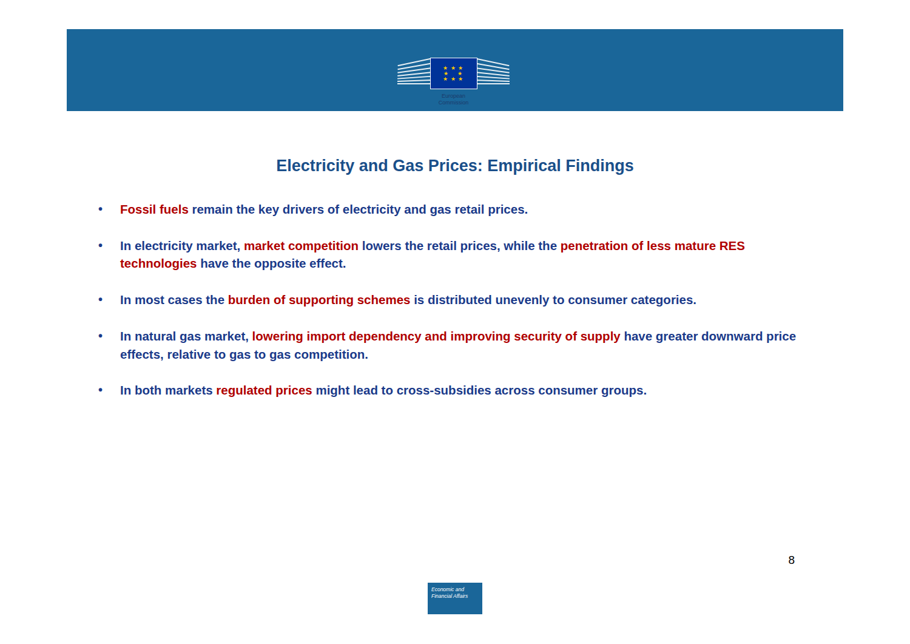★ ★ ★
★ ★
★ ★ ★
European
Commission
Electricity and Gas Prices: Empirical Findings
Fossil fuels remain the key drivers of electricity and gas retail prices.
In electricity market, market competition lowers the retail prices, while the penetration of less mature RES technologies have the opposite effect.
In most cases the burden of supporting schemes is distributed unevenly to consumer categories.
In natural gas market, lowering import dependency and improving security of supply have greater downward price effects, relative to gas to gas competition.
In both markets regulated prices might lead to cross-subsidies across consumer groups.
8
Economic and
Financial Affairs